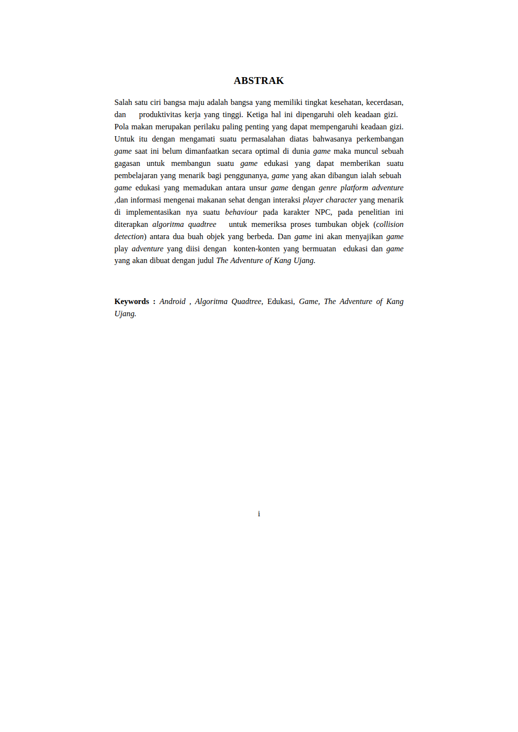ABSTRAK
Salah satu ciri bangsa maju adalah bangsa yang memiliki tingkat kesehatan, kecerdasan, dan produktivitas kerja yang tinggi. Ketiga hal ini dipengaruhi oleh keadaan gizi. Pola makan merupakan perilaku paling penting yang dapat mempengaruhi keadaan gizi. Untuk itu dengan mengamati suatu permasalahan diatas bahwasanya perkembangan game saat ini belum dimanfaatkan secara optimal di dunia game maka muncul sebuah gagasan untuk membangun suatu game edukasi yang dapat memberikan suatu pembelajaran yang menarik bagi penggunanya, game yang akan dibangun ialah sebuah game edukasi yang memadukan antara unsur game dengan genre platform adventure ,dan informasi mengenai makanan sehat dengan interaksi player character yang menarik di implementasikan nya suatu behaviour pada karakter NPC, pada penelitian ini diterapkan algoritma quadtree untuk memeriksa proses tumbukan objek (collision detection) antara dua buah objek yang berbeda. Dan game ini akan menyajikan game play adventure yang diisi dengan konten-konten yang bermuatan edukasi dan game yang akan dibuat dengan judul The Adventure of Kang Ujang.
Keywords : Android , Algoritma Quadtree, Edukasi, Game, The Adventure of Kang Ujang.
i